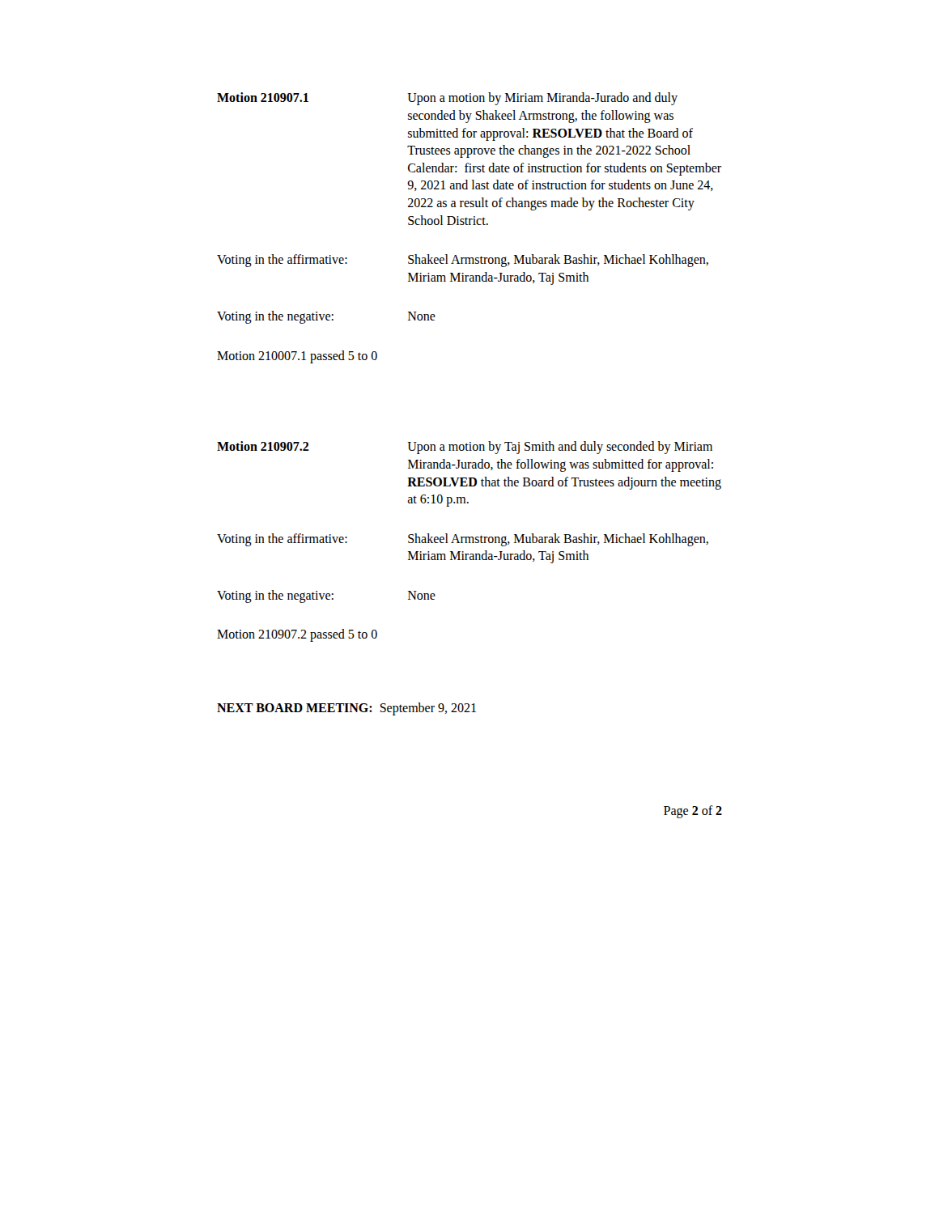| Motion 210907.1 | Upon a motion by Miriam Miranda-Jurado and duly seconded by Shakeel Armstrong, the following was submitted for approval: RESOLVED that the Board of Trustees approve the changes in the 2021-2022 School Calendar: first date of instruction for students on September 9, 2021 and last date of instruction for students on June 24, 2022 as a result of changes made by the Rochester City School District. |
| Voting in the affirmative: | Shakeel Armstrong, Mubarak Bashir, Michael Kohlhagen, Miriam Miranda-Jurado, Taj Smith |
| Voting in the negative: | None |
Motion 210007.1 passed 5 to 0
| Motion 210907.2 | Upon a motion by Taj Smith and duly seconded by Miriam Miranda-Jurado, the following was submitted for approval: RESOLVED that the Board of Trustees adjourn the meeting at 6:10 p.m. |
| Voting in the affirmative: | Shakeel Armstrong, Mubarak Bashir, Michael Kohlhagen, Miriam Miranda-Jurado, Taj Smith |
| Voting in the negative: | None |
Motion 210907.2 passed 5 to 0
NEXT BOARD MEETING: September 9, 2021
Page 2 of 2